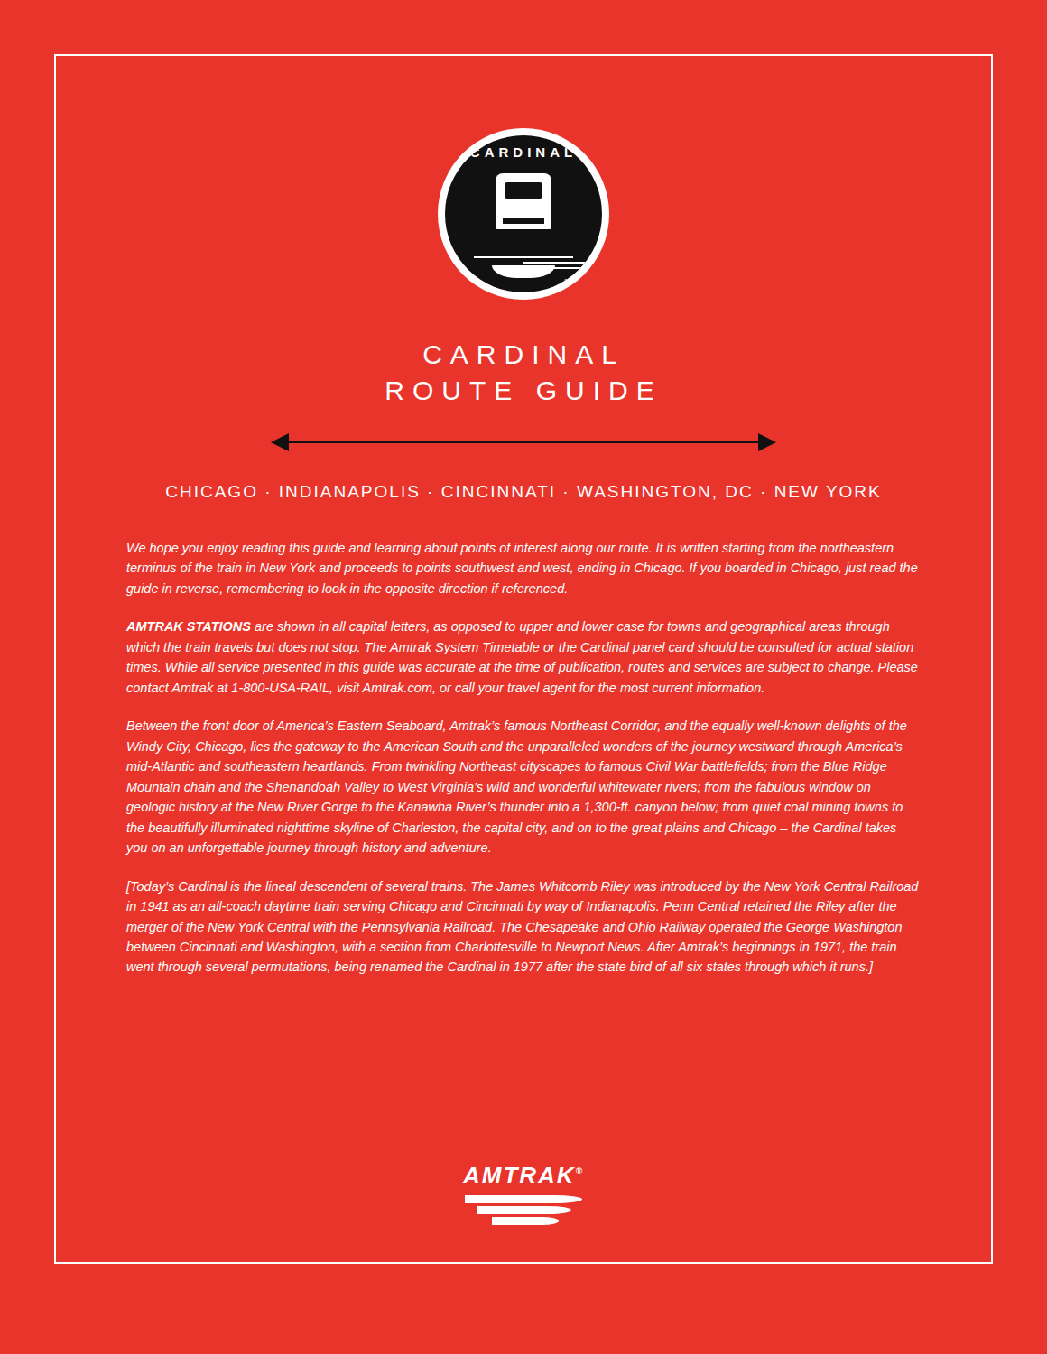CARDINAL
SM
CARDINAL
ROUTE GUIDE
CHICAGO · INDIANAPOLIS · CINCINNATI · WASHINGTON, DC · NEW YORK
We hope you enjoy reading this guide and learning about points of interest along our route. It is written starting from the northeastern terminus of the train in New York and proceeds to points southwest and west, ending in Chicago. If you boarded in Chicago, just read the guide in reverse, remembering to look in the opposite direction if referenced.
AMTRAK STATIONS are shown in all capital letters, as opposed to upper and lower case for towns and geographical areas through which the train travels but does not stop. The Amtrak System Timetable or the Cardinal panel card should be consulted for actual station times. While all service presented in this guide was accurate at the time of publication, routes and services are subject to change. Please contact Amtrak at 1-800-USA-RAIL, visit Amtrak.com, or call your travel agent for the most current information.
Between the front door of America’s Eastern Seaboard, Amtrak’s famous Northeast Corridor, and the equally well-known delights of the Windy City, Chicago, lies the gateway to the American South and the unparalleled wonders of the journey westward through America’s mid-Atlantic and southeastern heartlands. From twinkling Northeast cityscapes to famous Civil War battlefields; from the Blue Ridge Mountain chain and the Shenandoah Valley to West Virginia’s wild and wonderful whitewater rivers; from the fabulous window on geologic history at the New River Gorge to the Kanawha River’s thunder into a 1,300-ft. canyon below; from quiet coal mining towns to the beautifully illuminated nighttime skyline of Charleston, the capital city, and on to the great plains and Chicago – the Cardinal takes you on an unforgettable journey through history and adventure.
[Today’s Cardinal is the lineal descendent of several trains. The James Whitcomb Riley was introduced by the New York Central Railroad in 1941 as an all-coach daytime train serving Chicago and Cincinnati by way of Indianapolis. Penn Central retained the Riley after the merger of the New York Central with the Pennsylvania Railroad. The Chesapeake and Ohio Railway operated the George Washington between Cincinnati and Washington, with a section from Charlottesville to Newport News. After Amtrak’s beginnings in 1971, the train went through several permutations, being renamed the Cardinal in 1977 after the state bird of all six states through which it runs.]
AMTRAK®